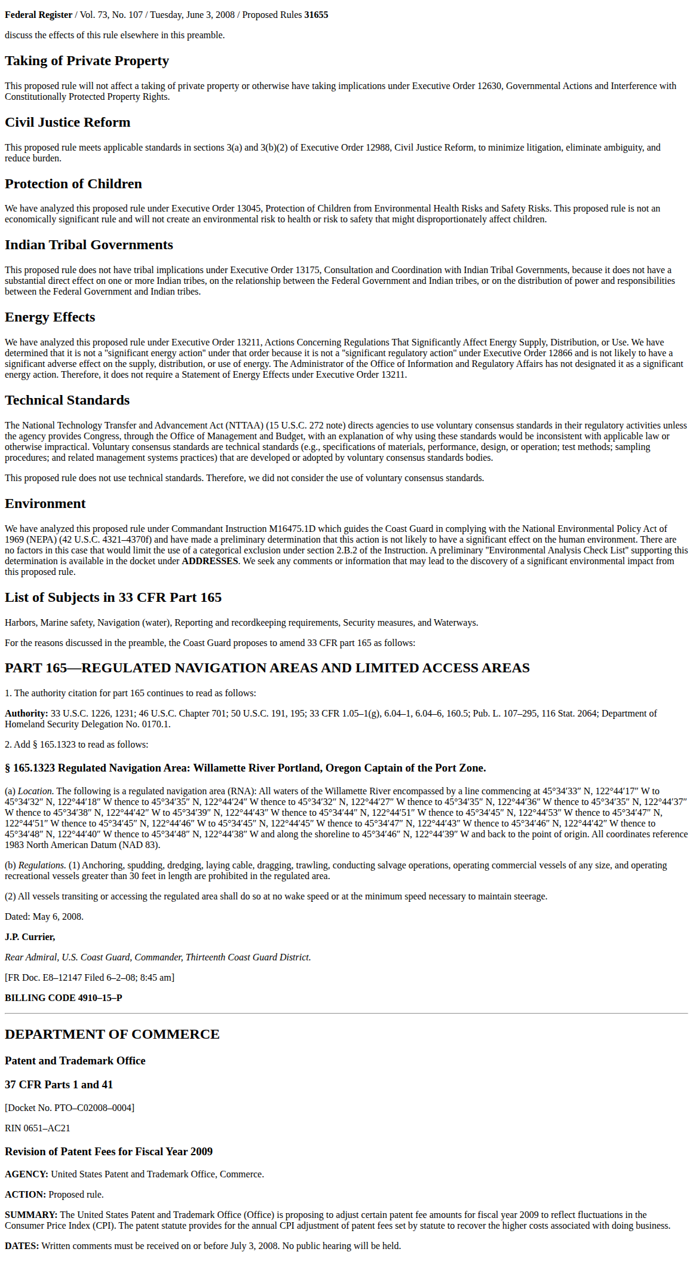Federal Register / Vol. 73, No. 107 / Tuesday, June 3, 2008 / Proposed Rules 31655
discuss the effects of this rule elsewhere in this preamble.
Taking of Private Property
This proposed rule will not affect a taking of private property or otherwise have taking implications under Executive Order 12630, Governmental Actions and Interference with Constitutionally Protected Property Rights.
Civil Justice Reform
This proposed rule meets applicable standards in sections 3(a) and 3(b)(2) of Executive Order 12988, Civil Justice Reform, to minimize litigation, eliminate ambiguity, and reduce burden.
Protection of Children
We have analyzed this proposed rule under Executive Order 13045, Protection of Children from Environmental Health Risks and Safety Risks. This proposed rule is not an economically significant rule and will not create an environmental risk to health or risk to safety that might disproportionately affect children.
Indian Tribal Governments
This proposed rule does not have tribal implications under Executive Order 13175, Consultation and Coordination with Indian Tribal Governments, because it does not have a substantial direct effect on one or more Indian tribes, on the relationship between the Federal Government and Indian tribes, or on the distribution of power and responsibilities between the Federal Government and Indian tribes.
Energy Effects
We have analyzed this proposed rule under Executive Order 13211, Actions Concerning Regulations That Significantly Affect Energy Supply, Distribution, or Use. We have determined that it is not a ''significant energy action'' under that order because it is not a ''significant regulatory action'' under Executive Order 12866 and is not likely to have a significant adverse effect on the supply, distribution, or use of energy. The Administrator of the Office of Information and Regulatory Affairs has not designated it as a significant energy action. Therefore, it does not require a Statement of Energy Effects under Executive Order 13211.
Technical Standards
The National Technology Transfer and Advancement Act (NTTAA) (15 U.S.C. 272 note) directs agencies to use voluntary consensus standards in their regulatory activities unless the agency provides Congress, through the Office of Management and Budget, with an explanation of why using these standards would be inconsistent with applicable law or otherwise impractical. Voluntary consensus standards are technical standards (e.g., specifications of materials, performance, design, or operation; test methods; sampling procedures; and related management systems practices) that are developed or adopted by voluntary consensus standards bodies.
This proposed rule does not use technical standards. Therefore, we did not consider the use of voluntary consensus standards.
Environment
We have analyzed this proposed rule under Commandant Instruction M16475.1D which guides the Coast Guard in complying with the National Environmental Policy Act of 1969 (NEPA) (42 U.S.C. 4321–4370f) and have made a preliminary determination that this action is not likely to have a significant effect on the human environment. There are no factors in this case that would limit the use of a categorical exclusion under section 2.B.2 of the Instruction. A preliminary ''Environmental Analysis Check List'' supporting this determination is available in the docket under ADDRESSES. We seek any comments or information that may lead to the discovery of a significant environmental impact from this proposed rule.
List of Subjects in 33 CFR Part 165
Harbors, Marine safety, Navigation (water), Reporting and recordkeeping requirements, Security measures, and Waterways.
For the reasons discussed in the preamble, the Coast Guard proposes to amend 33 CFR part 165 as follows:
PART 165—REGULATED NAVIGATION AREAS AND LIMITED ACCESS AREAS
1. The authority citation for part 165 continues to read as follows:
Authority: 33 U.S.C. 1226, 1231; 46 U.S.C. Chapter 701; 50 U.S.C. 191, 195; 33 CFR 1.05–1(g), 6.04–1, 6.04–6, 160.5; Pub. L. 107–295, 116 Stat. 2064; Department of Homeland Security Delegation No. 0170.1.
2. Add § 165.1323 to read as follows:
§ 165.1323 Regulated Navigation Area: Willamette River Portland, Oregon Captain of the Port Zone.
(a) Location. The following is a regulated navigation area (RNA): All waters of the Willamette River encompassed by a line commencing at 45°34′33″ N, 122°44′17″ W to 45°34′32″ N, 122°44′18″ W thence to 45°34′35″ N, 122°44′24″ W thence to 45°34′32″ N, 122°44′27″ W thence to 45°34′35″ N, 122°44′36″ W thence to 45°34′35″ N, 122°44′37″ W thence to 45°34′38″ N, 122°44′42″ W to 45°34′39″ N, 122°44′43″ W thence to 45°34′44″ N, 122°44′51″ W thence to 45°34′45″ N, 122°44′53″ W thence to 45°34′47″ N, 122°44′51″ W thence to 45°34′45″ N, 122°44′46″ W to 45°34′45″ N, 122°44′45″ W thence to 45°34′47″ N, 122°44′43″ W thence to 45°34′46″ N, 122°44′42″ W thence to 45°34′48″ N, 122°44′40″ W thence to 45°34′48″ N, 122°44′38″ W and along the shoreline to 45°34′46″ N, 122°44′39″ W and back to the point of origin. All coordinates reference 1983 North American Datum (NAD 83).
(b) Regulations. (1) Anchoring, spudding, dredging, laying cable, dragging, trawling, conducting salvage operations, operating commercial vessels of any size, and operating recreational vessels greater than 30 feet in length are prohibited in the regulated area.
(2) All vessels transiting or accessing the regulated area shall do so at no wake speed or at the minimum speed necessary to maintain steerage.
Dated: May 6, 2008.
J.P. Currier,
Rear Admiral, U.S. Coast Guard, Commander, Thirteenth Coast Guard District.
[FR Doc. E8–12147 Filed 6–2–08; 8:45 am]
BILLING CODE 4910–15–P
DEPARTMENT OF COMMERCE
Patent and Trademark Office
37 CFR Parts 1 and 41
[Docket No. PTO–C02008–0004]
RIN 0651–AC21
Revision of Patent Fees for Fiscal Year 2009
AGENCY: United States Patent and Trademark Office, Commerce.
ACTION: Proposed rule.
SUMMARY: The United States Patent and Trademark Office (Office) is proposing to adjust certain patent fee amounts for fiscal year 2009 to reflect fluctuations in the Consumer Price Index (CPI). The patent statute provides for the annual CPI adjustment of patent fees set by statute to recover the higher costs associated with doing business.
DATES: Written comments must be received on or before July 3, 2008. No public hearing will be held.